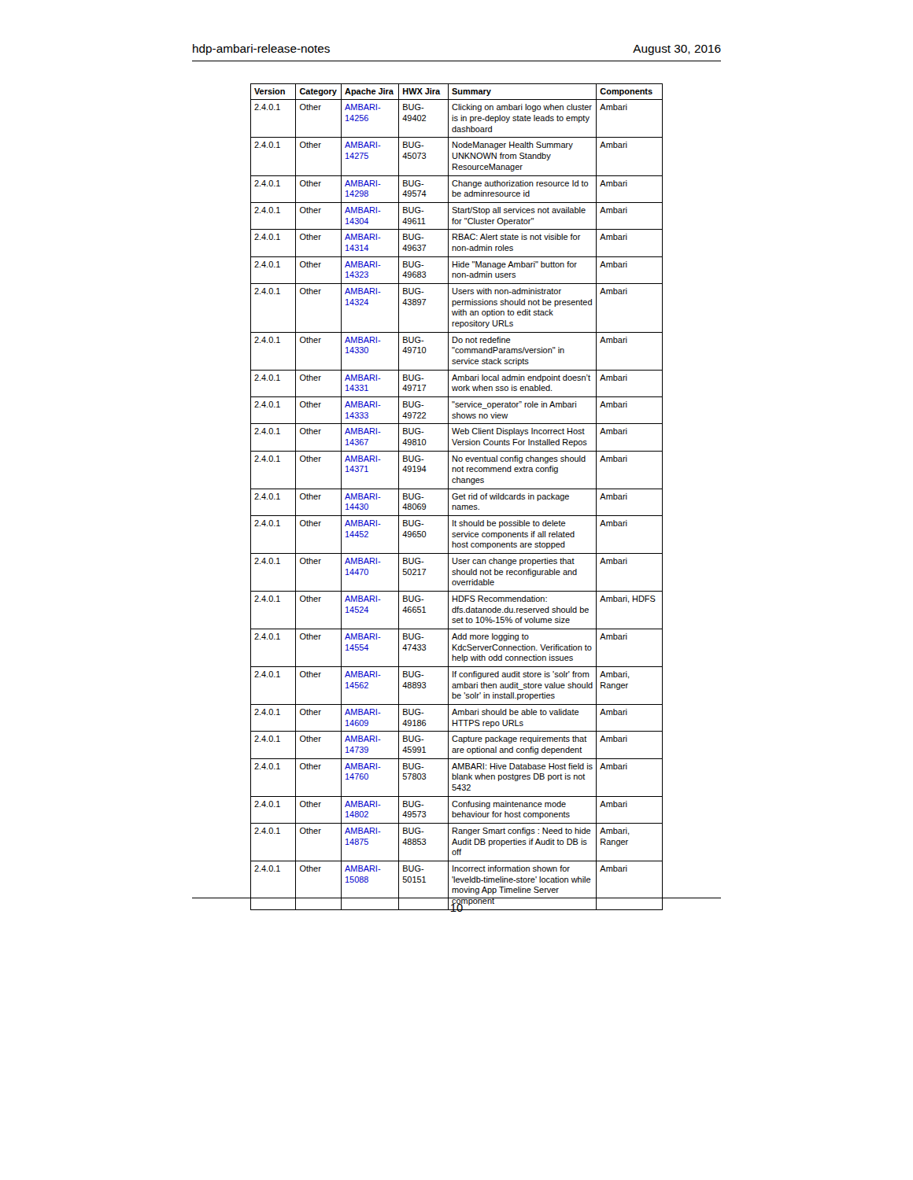hdp-ambari-release-notes
August 30, 2016
| Version | Category | Apache Jira | HWX Jira | Summary | Components |
| --- | --- | --- | --- | --- | --- |
| 2.4.0.1 | Other | AMBARI-14256 | BUG-49402 | Clicking on ambari logo when cluster is in pre-deploy state leads to empty dashboard | Ambari |
| 2.4.0.1 | Other | AMBARI-14275 | BUG-45073 | NodeManager Health Summary UNKNOWN from Standby ResourceManager | Ambari |
| 2.4.0.1 | Other | AMBARI-14298 | BUG-49574 | Change authorization resource Id to be adminresource id | Ambari |
| 2.4.0.1 | Other | AMBARI-14304 | BUG-49611 | Start/Stop all services not available for "Cluster Operator" | Ambari |
| 2.4.0.1 | Other | AMBARI-14314 | BUG-49637 | RBAC: Alert state is not visible for non-admin roles | Ambari |
| 2.4.0.1 | Other | AMBARI-14323 | BUG-49683 | Hide "Manage Ambari" button for non-admin users | Ambari |
| 2.4.0.1 | Other | AMBARI-14324 | BUG-43897 | Users with non-administrator permissions should not be presented with an option to edit stack repository URLs | Ambari |
| 2.4.0.1 | Other | AMBARI-14330 | BUG-49710 | Do not redefine "commandParams/version" in service stack scripts | Ambari |
| 2.4.0.1 | Other | AMBARI-14331 | BUG-49717 | Ambari local admin endpoint doesn’t work when sso is enabled. | Ambari |
| 2.4.0.1 | Other | AMBARI-14333 | BUG-49722 | "service_operator” role in Ambari shows no view | Ambari |
| 2.4.0.1 | Other | AMBARI-14367 | BUG-49810 | Web Client Displays Incorrect Host Version Counts For Installed Repos | Ambari |
| 2.4.0.1 | Other | AMBARI-14371 | BUG-49194 | No eventual config changes should not recommend extra config changes | Ambari |
| 2.4.0.1 | Other | AMBARI-14430 | BUG-48069 | Get rid of wildcards in package names. | Ambari |
| 2.4.0.1 | Other | AMBARI-14452 | BUG-49650 | It should be possible to delete service components if all related host components are stopped | Ambari |
| 2.4.0.1 | Other | AMBARI-14470 | BUG-50217 | User can change properties that should not be reconfigurable and overridable | Ambari |
| 2.4.0.1 | Other | AMBARI-14524 | BUG-46651 | HDFS Recommendation: dfs.datanode.du.reserved should be set to 10%-15% of volume size | Ambari, HDFS |
| 2.4.0.1 | Other | AMBARI-14554 | BUG-47433 | Add more logging to KdcServerConnection. Verification to help with odd connection issues | Ambari |
| 2.4.0.1 | Other | AMBARI-14562 | BUG-48893 | If configured audit store is 'solr' from ambari then audit_store value should be 'solr' in install.properties | Ambari, Ranger |
| 2.4.0.1 | Other | AMBARI-14609 | BUG-49186 | Ambari should be able to validate HTTPS repo URLs | Ambari |
| 2.4.0.1 | Other | AMBARI-14739 | BUG-45991 | Capture package requirements that are optional and config dependent | Ambari |
| 2.4.0.1 | Other | AMBARI-14760 | BUG-57803 | AMBARI: Hive Database Host field is blank when postgres DB port is not 5432 | Ambari |
| 2.4.0.1 | Other | AMBARI-14802 | BUG-49573 | Confusing maintenance mode behaviour for host components | Ambari |
| 2.4.0.1 | Other | AMBARI-14875 | BUG-48853 | Ranger Smart configs : Need to hide Audit DB properties if Audit to DB is off | Ambari, Ranger |
| 2.4.0.1 | Other | AMBARI-15088 | BUG-50151 | Incorrect information shown for 'leveldb-timeline-store' location while moving App Timeline Server component | Ambari |
10